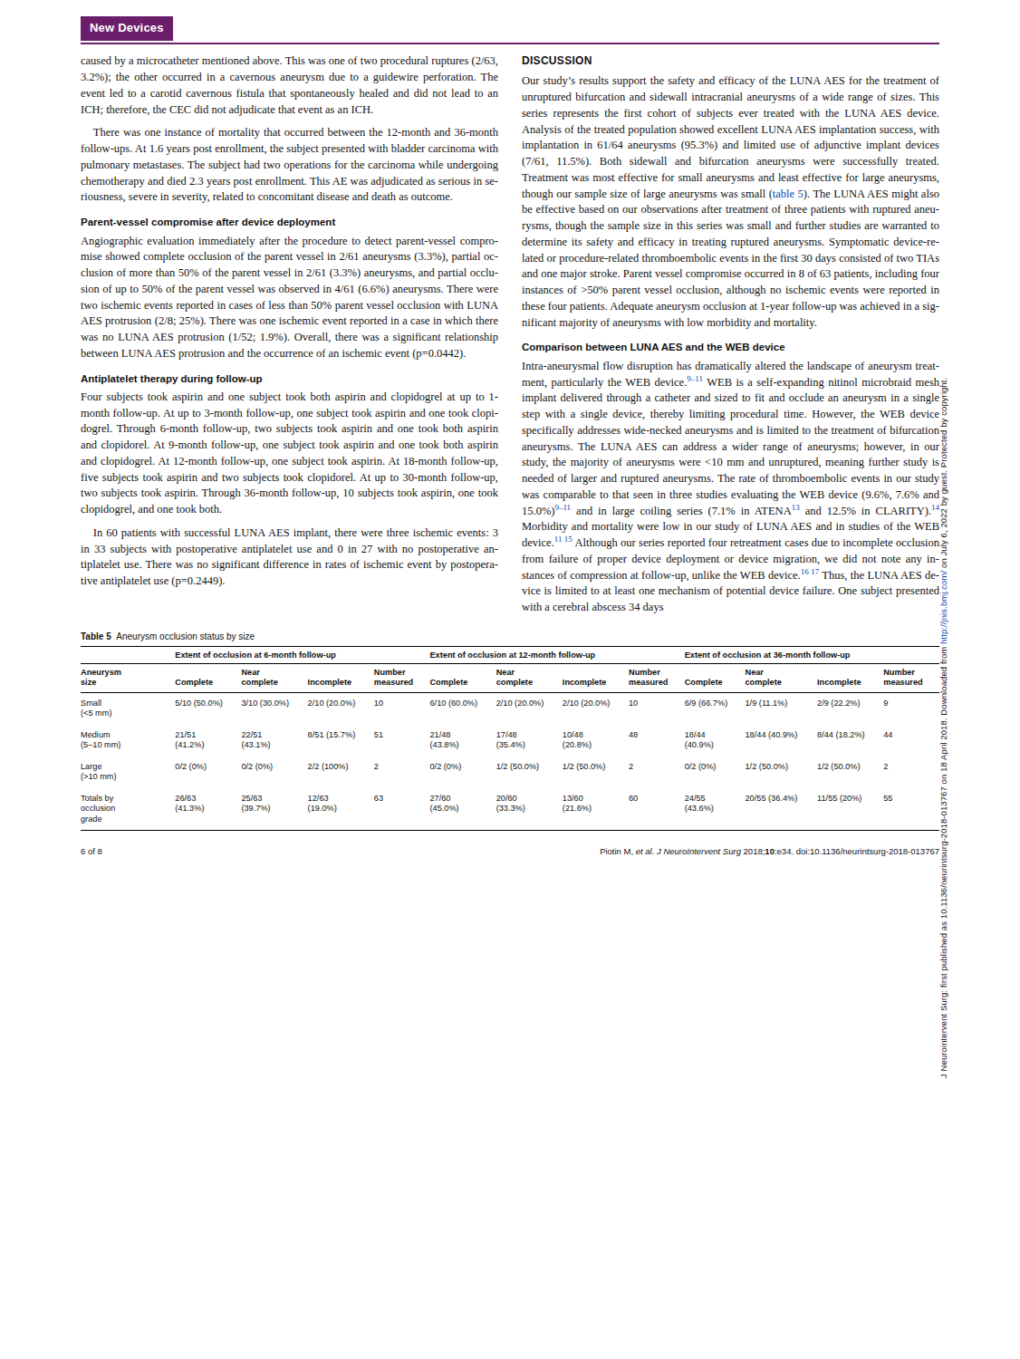J Neurointervent Surg: first published as 10.1136/neurintsurg-2018-013767 on 18 April 2018. Downloaded from http://jnis.bmj.com/ on July 6, 2022 by guest. Protected by copyright.
New Devices
caused by a microcatheter mentioned above. This was one of two procedural ruptures (2/63, 3.2%); the other occurred in a cavernous aneurysm due to a guidewire perforation. The event led to a carotid cavernous fistula that spontaneously healed and did not lead to an ICH; therefore, the CEC did not adjudicate that event as an ICH.
There was one instance of mortality that occurred between the 12-month and 36-month follow-ups. At 1.6 years post enrollment, the subject presented with bladder carcinoma with pulmonary metastases. The subject had two operations for the carcinoma while undergoing chemotherapy and died 2.3 years post enrollment. This AE was adjudicated as serious in seriousness, severe in severity, related to concomitant disease and death as outcome.
Parent-vessel compromise after device deployment
Angiographic evaluation immediately after the procedure to detect parent-vessel compromise showed complete occlusion of the parent vessel in 2/61 aneurysms (3.3%), partial occlusion of more than 50% of the parent vessel in 2/61 (3.3%) aneurysms, and partial occlusion of up to 50% of the parent vessel was observed in 4/61 (6.6%) aneurysms. There were two ischemic events reported in cases of less than 50% parent vessel occlusion with LUNA AES protrusion (2/8; 25%). There was one ischemic event reported in a case in which there was no LUNA AES protrusion (1/52; 1.9%). Overall, there was a significant relationship between LUNA AES protrusion and the occurrence of an ischemic event (p=0.0442).
Antiplatelet therapy during follow-up
Four subjects took aspirin and one subject took both aspirin and clopidogrel at up to 1-month follow-up. At up to 3-month follow-up, one subject took aspirin and one took clopidogrel. Through 6-month follow-up, two subjects took aspirin and one took both aspirin and clopidorel. At 9-month follow-up, one subject took aspirin and one took both aspirin and clopidogrel. At 12-month follow-up, one subject took aspirin. At 18-month follow-up, five subjects took aspirin and two subjects took clopidorel. At up to 30-month follow-up, two subjects took aspirin. Through 36-month follow-up, 10 subjects took aspirin, one took clopidogrel, and one took both.
In 60 patients with successful LUNA AES implant, there were three ischemic events: 3 in 33 subjects with postoperative antiplatelet use and 0 in 27 with no postoperative antiplatelet use. There was no significant difference in rates of ischemic event by postoperative antiplatelet use (p=0.2449).
Discussion
Our study’s results support the safety and efficacy of the LUNA AES for the treatment of unruptured bifurcation and sidewall intracranial aneurysms of a wide range of sizes. This series represents the first cohort of subjects ever treated with the LUNA AES device. Analysis of the treated population showed excellent LUNA AES implantation success, with implantation in 61/64 aneurysms (95.3%) and limited use of adjunctive implant devices (7/61, 11.5%). Both sidewall and bifurcation aneurysms were successfully treated. Treatment was most effective for small aneurysms and least effective for large aneurysms, though our sample size of large aneurysms was small (table 5). The LUNA AES might also be effective based on our observations after treatment of three patients with ruptured aneurysms, though the sample size in this series was small and further studies are warranted to determine its safety and efficacy in treating ruptured aneurysms. Symptomatic device-related or procedure-related thromboembolic events in the first 30 days consisted of two TIAs and one major stroke. Parent vessel compromise occurred in 8 of 63 patients, including four instances of >50% parent vessel occlusion, although no ischemic events were reported in these four patients. Adequate aneurysm occlusion at 1-year follow-up was achieved in a significant majority of aneurysms with low morbidity and mortality.
Comparison between LUNA AES and the WEB device
Intra-aneurysmal flow disruption has dramatically altered the landscape of aneurysm treatment, particularly the WEB device.9–11 WEB is a self-expanding nitinol microbraid mesh implant delivered through a catheter and sized to fit and occlude an aneurysm in a single step with a single device, thereby limiting procedural time. However, the WEB device specifically addresses wide-necked aneurysms and is limited to the treatment of bifurcation aneurysms. The LUNA AES can address a wider range of aneurysms; however, in our study, the majority of aneurysms were <10 mm and unruptured, meaning further study is needed of larger and ruptured aneurysms. The rate of thromboembolic events in our study was comparable to that seen in three studies evaluating the WEB device (9.6%, 7.6% and 15.0%)9–11 and in large coiling series (7.1% in ATENA13 and 12.5% in CLARITY).14 Morbidity and mortality were low in our study of LUNA AES and in studies of the WEB device.11 15 Although our series reported four retreatment cases due to incomplete occlusion from failure of proper device deployment or device migration, we did not note any instances of compression at follow-up, unlike the WEB device.16 17 Thus, the LUNA AES device is limited to at least one mechanism of potential device failure. One subject presented with a cerebral abscess 34 days
Table 5 Aneurysm occlusion status by size
| | Extent of occlusion at 6-month follow-up | Extent of occlusion at 12-month follow-up | Extent of occlusion at 36-month follow-up |
| --- | --- | --- | --- |
| Aneurysm size | Complete | Near complete | Incomplete | Number measured | Complete | Near complete | Incomplete | Number measured | Complete | Near complete | Incomplete | Number measured |
| Small (<5 mm) | 5/10 (50.0%) | 3/10 (30.0%) | 2/10 (20.0%) | 10 | 6/10 (60.0%) | 2/10 (20.0%) | 2/10 (20.0%) | 10 | 6/9 (66.7%) | 1/9 (11.1%) | 2/9 (22.2%) | 9 |
| Medium (5–10 mm) | 21/51 (41.2%) | 22/51 (43.1%) | 8/51 (15.7%) | 51 | 21/48 (43.8%) | 17/48 (35.4%) | 10/48 (20.8%) | 48 | 18/44 (40.9%) | 18/44 (40.9%) | 8/44 (18.2%) | 44 |
| Large (>10 mm) | 0/2 (0%) | 0/2 (0%) | 2/2 (100%) | 2 | 0/2 (0%) | 1/2 (50.0%) | 1/2 (50.0%) | 2 | 0/2 (0%) | 1/2 (50.0%) | 1/2 (50.0%) | 2 |
| Totals by occlusion grade | 26/63 (41.3%) | 25/63 (39.7%) | 12/63 (19.0%) | 63 | 27/60 (45.0%) | 20/60 (33.3%) | 13/60 (21.6%) | 60 | 24/55 (43.6%) | 20/55 (36.4%) | 11/55 (20%) | 55 |
6 of 8 Piotin M, et al. J NeuroIntervent Surg 2018;10:e34. doi:10.1136/neurintsurg-2018-013767